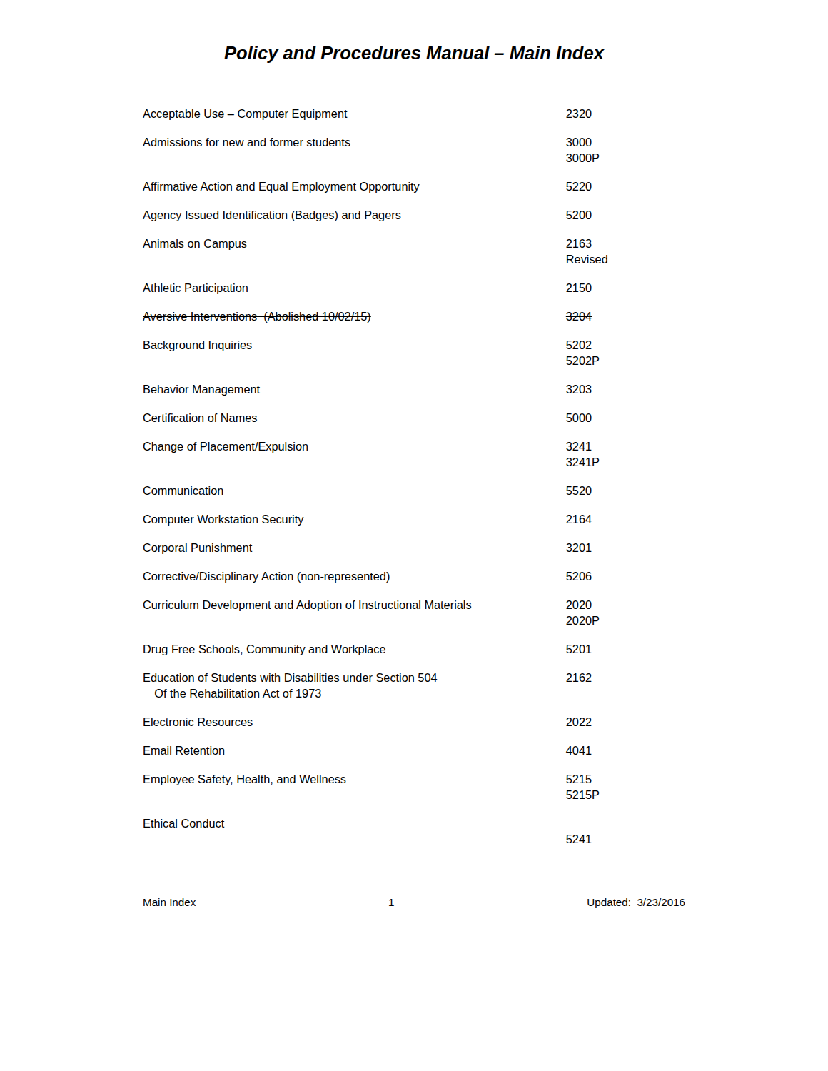Policy and Procedures Manual – Main Index
| Acceptable Use – Computer Equipment | 2320 |
| Admissions for new and former students | 3000 3000P |
| Affirmative Action and Equal Employment Opportunity | 5220 |
| Agency Issued Identification (Badges) and Pagers | 5200 |
| Animals on Campus | 2163 Revised |
| Athletic Participation | 2150 |
| Aversive Interventions (Abolished 10/02/15) | 3204 |
| Background Inquiries | 5202 5202P |
| Behavior Management | 3203 |
| Certification of Names | 5000 |
| Change of Placement/Expulsion | 3241 3241P |
| Communication | 5520 |
| Computer Workstation Security | 2164 |
| Corporal Punishment | 3201 |
| Corrective/Disciplinary Action (non-represented) | 5206 |
| Curriculum Development and Adoption of Instructional Materials | 2020 2020P |
| Drug Free Schools, Community and Workplace | 5201 |
| Education of Students with Disabilities under Section 504 Of the Rehabilitation Act of 1973 | 2162 |
| Electronic Resources | 2022 |
| Email Retention | 4041 |
| Employee Safety, Health, and Wellness | 5215 5215P |
| Ethical Conduct | 5241 |
Main Index 1 Updated: 3/23/2016